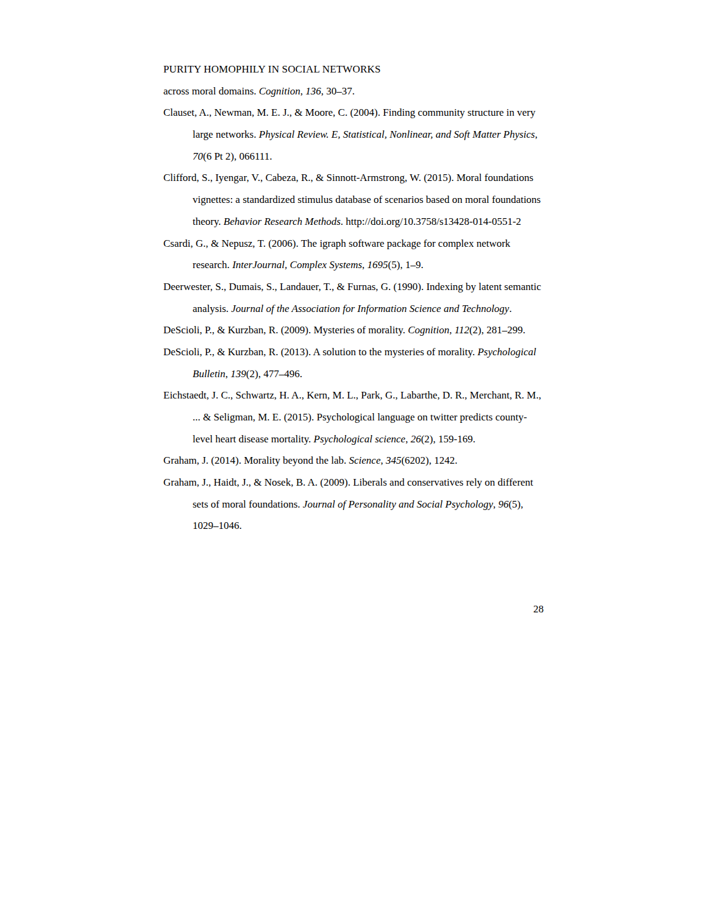Purity Homophily in Social Networks
across moral domains. Cognition, 136, 30–37.
Clauset, A., Newman, M. E. J., & Moore, C. (2004). Finding community structure in very large networks. Physical Review. E, Statistical, Nonlinear, and Soft Matter Physics, 70(6 Pt 2), 066111.
Clifford, S., Iyengar, V., Cabeza, R., & Sinnott-Armstrong, W. (2015). Moral foundations vignettes: a standardized stimulus database of scenarios based on moral foundations theory. Behavior Research Methods. http://doi.org/10.3758/s13428-014-0551-2
Csardi, G., & Nepusz, T. (2006). The igraph software package for complex network research. InterJournal, Complex Systems, 1695(5), 1–9.
Deerwester, S., Dumais, S., Landauer, T., & Furnas, G. (1990). Indexing by latent semantic analysis. Journal of the Association for Information Science and Technology.
DeScioli, P., & Kurzban, R. (2009). Mysteries of morality. Cognition, 112(2), 281–299.
DeScioli, P., & Kurzban, R. (2013). A solution to the mysteries of morality. Psychological Bulletin, 139(2), 477–496.
Eichstaedt, J. C., Schwartz, H. A., Kern, M. L., Park, G., Labarthe, D. R., Merchant, R. M., ... & Seligman, M. E. (2015). Psychological language on twitter predicts county-level heart disease mortality. Psychological science, 26(2), 159-169.
Graham, J. (2014). Morality beyond the lab. Science, 345(6202), 1242.
Graham, J., Haidt, J., & Nosek, B. A. (2009). Liberals and conservatives rely on different sets of moral foundations. Journal of Personality and Social Psychology, 96(5), 1029–1046.
28